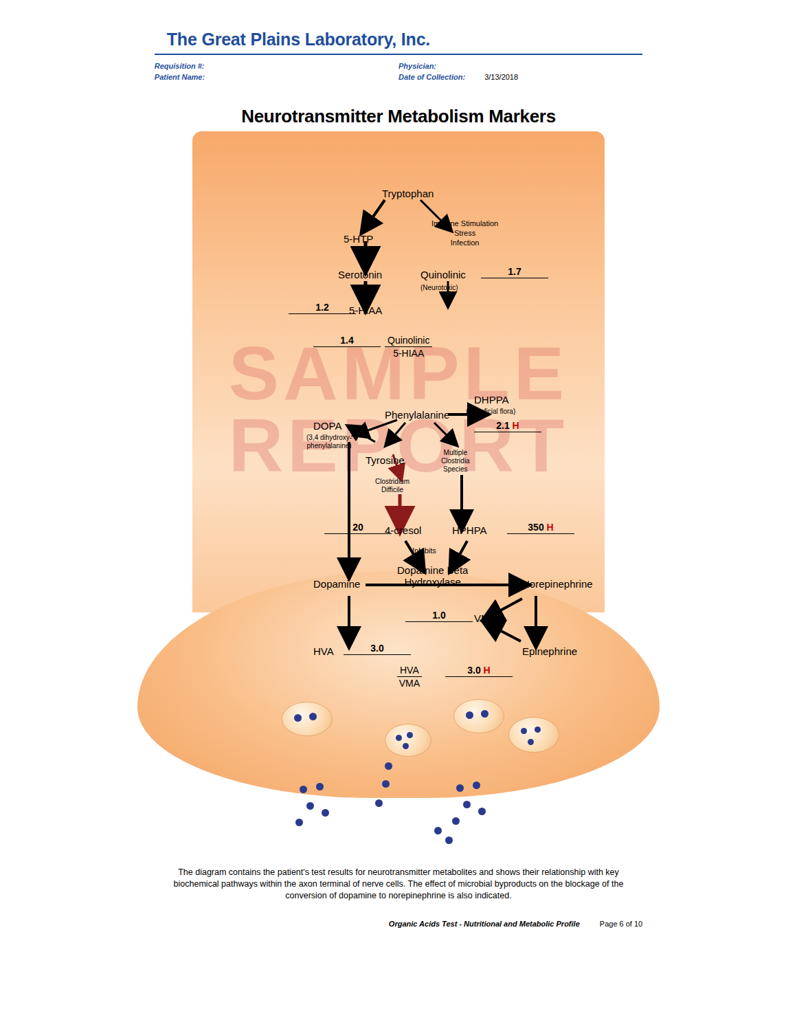The Great Plains Laboratory, Inc.
| Requisition #: | Physician: |
| Patient Name: | Date of Collection: 3/13/2018 |
Neurotransmitter Metabolism Markers
SAMPLE
REPORT
Tryptophan
Immune Stimulation
Stress
Infection
5-HTP
Serotonin
Quinolinic
(Neurotoxic)
1.7
5-HIAA
1.2
Quinolinic 5-HIAA
1.4
Phenylalanine
DHPPA
(Beneficial flora)
2.1 H
DOPA
(3,4 dihydroxy-
phenylalanine)
Tyrosine
Multiple
Clostridia
Species
Clostridium
Difficile
4-cresol
20
HPHPA
350 H
Inhibits
Dopamine
Dopamine Beta
Hydroxylase
Norepinephrine
VMA
1.0
HVA
3.0
Epinephrine
HVA VMA
3.0 H
The diagram contains the patient's test results for neurotransmitter metabolites and shows their relationship with key biochemical pathways within the axon terminal of nerve cells. The effect of microbial byproducts on the blockage of the conversion of dopamine to norepinephrine is also indicated.
Organic Acids Test - Nutritional and Metabolic Profile Page 6 of 10